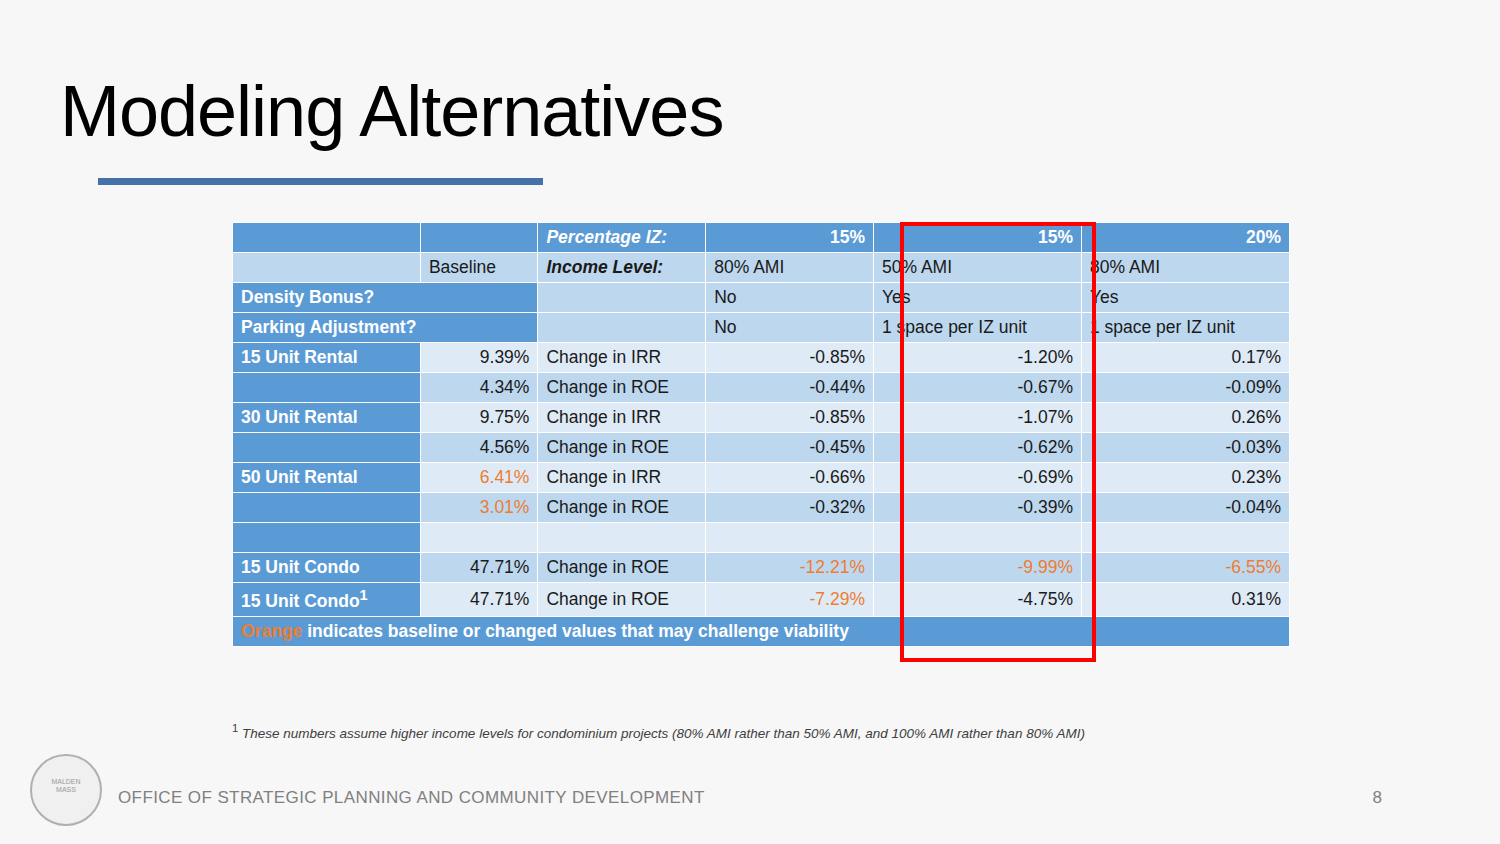Modeling Alternatives
| | | Percentage IZ: | 15% | 15% | 20% |
| | Baseline | Income Level: | 80% AMI | 50% AMI | 80% AMI |
| Density Bonus? | | No | Yes | Yes |
| Parking Adjustment? | | No | 1 space per IZ unit | 1 space per IZ unit |
| 15 Unit Rental | 9.39% | Change in IRR | -0.85% | -1.20% | 0.17% |
| | 4.34% | Change in ROE | -0.44% | -0.67% | -0.09% |
| 30 Unit Rental | 9.75% | Change in IRR | -0.85% | -1.07% | 0.26% |
| | 4.56% | Change in ROE | -0.45% | -0.62% | -0.03% |
| 50 Unit Rental | 6.41% | Change in IRR | -0.66% | -0.69% | 0.23% |
| | 3.01% | Change in ROE | -0.32% | -0.39% | -0.04% |
| 15 Unit Condo | 47.71% | Change in ROE | -12.21% | -9.99% | -6.55% |
| 15 Unit Condo 1 | 47.71% | Change in ROE | -7.29% | -4.75% | 0.31% |
| Orange indicates baseline or changed values that may challenge viability |
1 These numbers assume higher income levels for condominium projects (80% AMI rather than 50% AMI, and 100% AMI rather than 80% AMI)
MALDEN
MASS
OFFICE OF STRATEGIC PLANNING AND COMMUNITY DEVELOPMENT
8